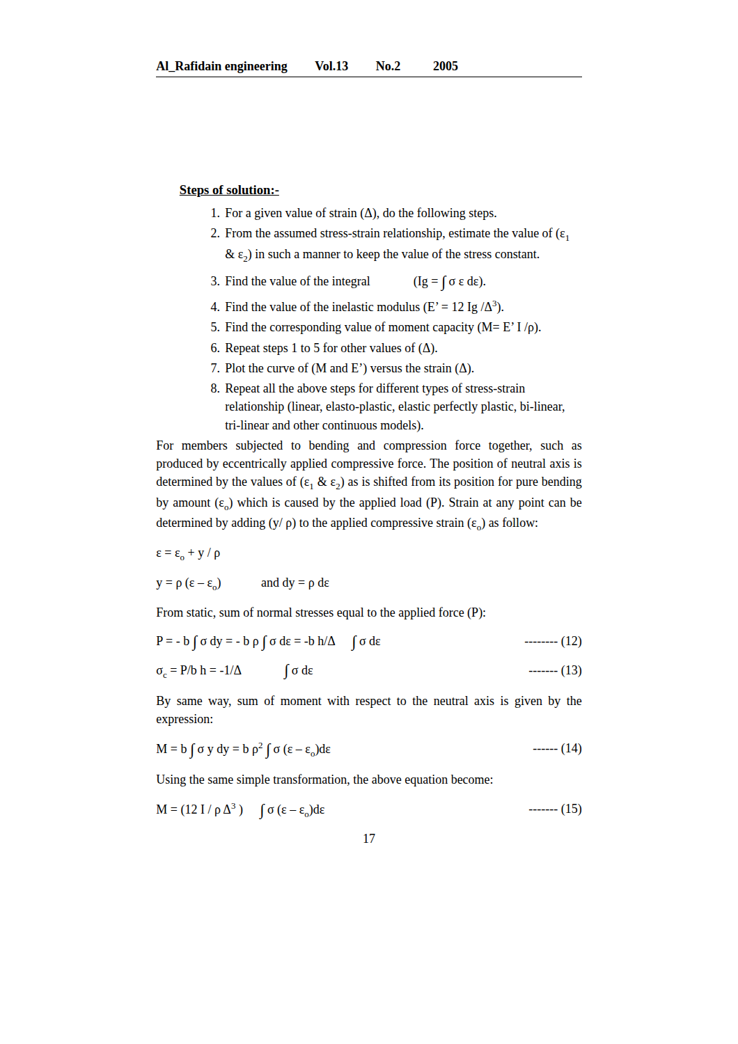Al_Rafidain engineering Vol.13 No.22005
Steps of solution:-
For a given value of strain (Δ), do the following steps.
From the assumed stress-strain relationship, estimate the value of (ε1 & ε2) in such a manner to keep the value of the stress constant.
Find the value of the integral (Ig = ∫ σ ε dε).
Find the value of the inelastic modulus (E’ = 12 Ig /Δ3).
Find the corresponding value of moment capacity (M= E’ I /ρ).
Repeat steps 1 to 5 for other values of (Δ).
Plot the curve of (M and E’) versus the strain (Δ).
Repeat all the above steps for different types of stress-strain relationship (linear, elasto-plastic, elastic perfectly plastic, bi-linear, tri-linear and other continuous models).
For members subjected to bending and compression force together, such as produced by eccentrically applied compressive force. The position of neutral axis is determined by the values of (ε1 & ε2) as is shifted from its position for pure bending by amount (εo) which is caused by the applied load (P). Strain at any point can be determined by adding (y/ ρ) to the applied compressive strain (εo) as follow:
ε = εo + y / ρ
y = ρ (ε – εo) and dy = ρ dε
From static, sum of normal stresses equal to the applied force (P):
P = - b ∫ σ dy = - b ρ ∫ σ dε = -b h/Δ ∫ σ dε-------- (12)
σc = P/b h = -1/Δ ∫ σ dε------- (13)
By same way, sum of moment with respect to the neutral axis is given by the expression:
M = b ∫ σ y dy = b ρ2 ∫ σ (ε – εo)dε------ (14)
Using the same simple transformation, the above equation become:
M = (12 I / ρ Δ3 ) ∫ σ (ε – εo)dε------- (15)
17